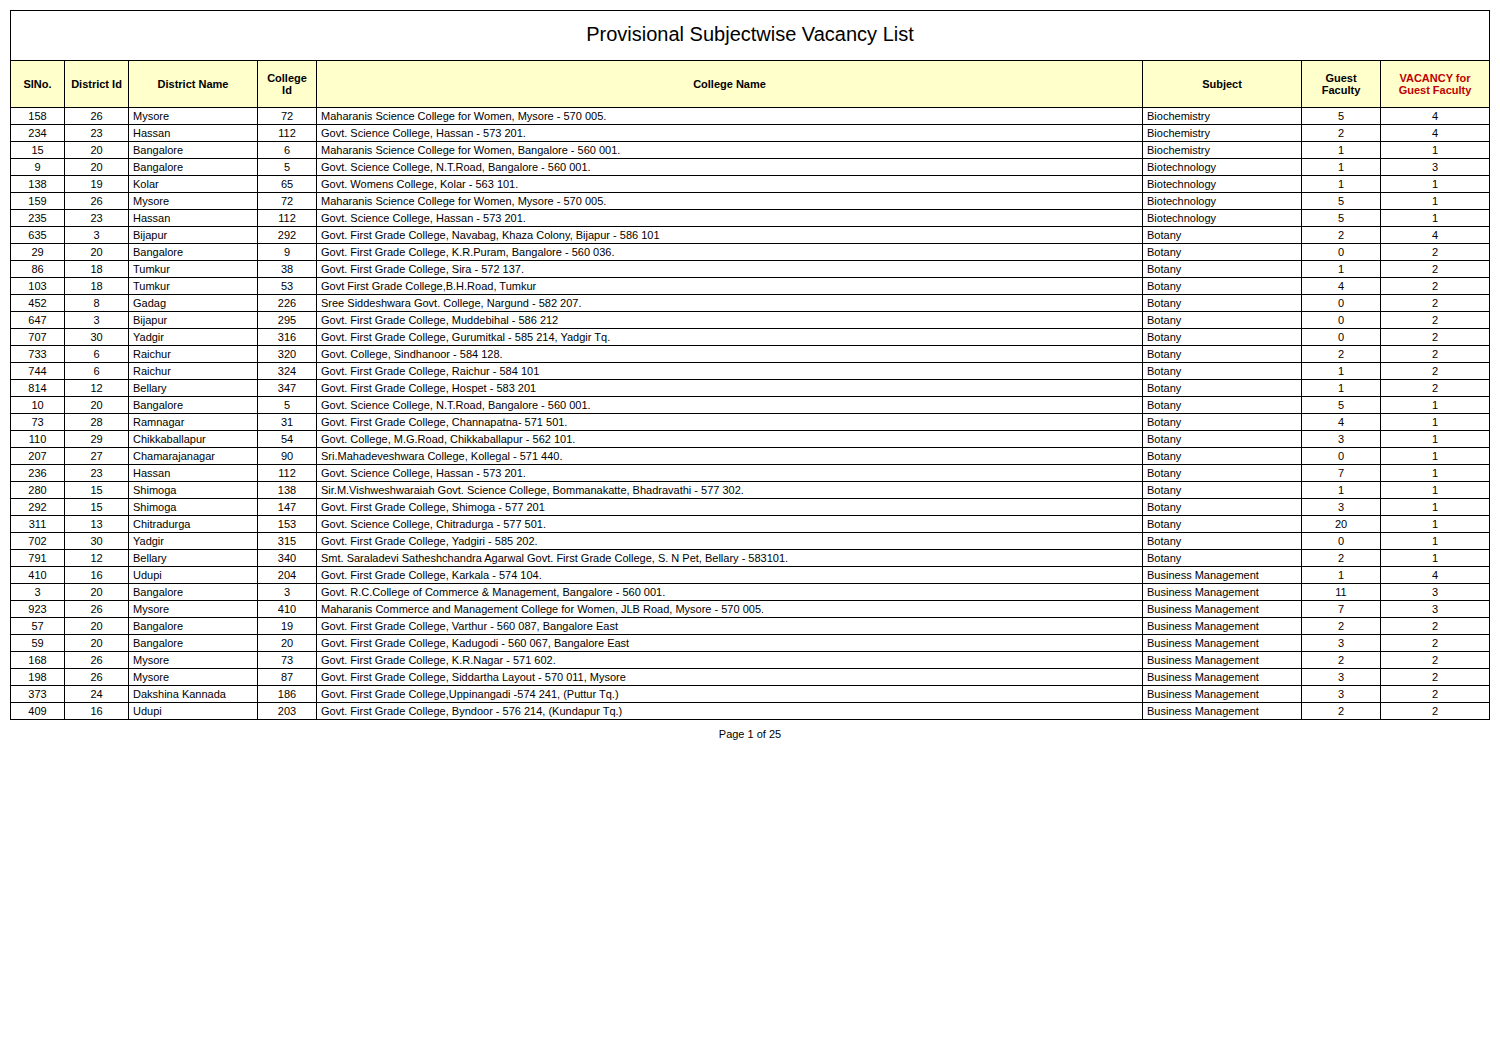Provisional Subjectwise Vacancy List
| SlNo. | District Id | District Name | College Id | College Name | Subject | Guest Faculty | VACANCY for Guest Faculty |
| --- | --- | --- | --- | --- | --- | --- | --- |
| 158 | 26 | Mysore | 72 | Maharanis Science College for Women, Mysore - 570 005. | Biochemistry | 5 | 4 |
| 234 | 23 | Hassan | 112 | Govt. Science College, Hassan - 573 201. | Biochemistry | 2 | 4 |
| 15 | 20 | Bangalore | 6 | Maharanis Science College for Women, Bangalore - 560 001. | Biochemistry | 1 | 1 |
| 9 | 20 | Bangalore | 5 | Govt. Science College, N.T.Road, Bangalore - 560 001. | Biotechnology | 1 | 3 |
| 138 | 19 | Kolar | 65 | Govt. Womens College, Kolar - 563 101. | Biotechnology | 1 | 1 |
| 159 | 26 | Mysore | 72 | Maharanis Science College for Women, Mysore - 570 005. | Biotechnology | 5 | 1 |
| 235 | 23 | Hassan | 112 | Govt. Science College, Hassan - 573 201. | Biotechnology | 5 | 1 |
| 635 | 3 | Bijapur | 292 | Govt. First Grade College, Navabag, Khaza Colony, Bijapur - 586 101 | Botany | 2 | 4 |
| 29 | 20 | Bangalore | 9 | Govt. First Grade College, K.R.Puram, Bangalore - 560 036. | Botany | 0 | 2 |
| 86 | 18 | Tumkur | 38 | Govt. First Grade College, Sira - 572 137. | Botany | 1 | 2 |
| 103 | 18 | Tumkur | 53 | Govt First Grade College,B.H.Road, Tumkur | Botany | 4 | 2 |
| 452 | 8 | Gadag | 226 | Sree Siddeshwara Govt. College, Nargund - 582 207. | Botany | 0 | 2 |
| 647 | 3 | Bijapur | 295 | Govt. First Grade College, Muddebihal - 586 212 | Botany | 0 | 2 |
| 707 | 30 | Yadgir | 316 | Govt. First Grade College, Gurumitkal - 585 214, Yadgir Tq. | Botany | 0 | 2 |
| 733 | 6 | Raichur | 320 | Govt. College, Sindhanoor - 584 128. | Botany | 2 | 2 |
| 744 | 6 | Raichur | 324 | Govt. First Grade College, Raichur - 584 101 | Botany | 1 | 2 |
| 814 | 12 | Bellary | 347 | Govt. First Grade College, Hospet - 583 201 | Botany | 1 | 2 |
| 10 | 20 | Bangalore | 5 | Govt. Science College, N.T.Road, Bangalore - 560 001. | Botany | 5 | 1 |
| 73 | 28 | Ramnagar | 31 | Govt. First Grade College, Channapatna- 571 501. | Botany | 4 | 1 |
| 110 | 29 | Chikkaballapur | 54 | Govt. College, M.G.Road, Chikkaballapur - 562 101. | Botany | 3 | 1 |
| 207 | 27 | Chamarajanagar | 90 | Sri.Mahadeveshwara College, Kollegal - 571 440. | Botany | 0 | 1 |
| 236 | 23 | Hassan | 112 | Govt. Science College, Hassan - 573 201. | Botany | 7 | 1 |
| 280 | 15 | Shimoga | 138 | Sir.M.Vishweshwaraiah Govt. Science College, Bommanakatte, Bhadravathi - 577 302. | Botany | 1 | 1 |
| 292 | 15 | Shimoga | 147 | Govt. First Grade College, Shimoga - 577 201 | Botany | 3 | 1 |
| 311 | 13 | Chitradurga | 153 | Govt. Science College, Chitradurga - 577 501. | Botany | 20 | 1 |
| 702 | 30 | Yadgir | 315 | Govt. First Grade College, Yadgiri - 585 202. | Botany | 0 | 1 |
| 791 | 12 | Bellary | 340 | Smt. Saraladevi Satheshchandra Agarwal Govt. First Grade College, S. N Pet, Bellary - 583101. | Botany | 2 | 1 |
| 410 | 16 | Udupi | 204 | Govt. First Grade College, Karkala - 574 104. | Business Management | 1 | 4 |
| 3 | 20 | Bangalore | 3 | Govt. R.C.College of Commerce & Management, Bangalore - 560 001. | Business Management | 11 | 3 |
| 923 | 26 | Mysore | 410 | Maharanis Commerce and Management College for Women, JLB Road, Mysore - 570 005. | Business Management | 7 | 3 |
| 57 | 20 | Bangalore | 19 | Govt. First Grade College, Varthur - 560 087, Bangalore East | Business Management | 2 | 2 |
| 59 | 20 | Bangalore | 20 | Govt. First Grade College, Kadugodi - 560 067, Bangalore East | Business Management | 3 | 2 |
| 168 | 26 | Mysore | 73 | Govt. First Grade College, K.R.Nagar - 571 602. | Business Management | 2 | 2 |
| 198 | 26 | Mysore | 87 | Govt. First Grade College, Siddartha Layout - 570 011, Mysore | Business Management | 3 | 2 |
| 373 | 24 | Dakshina Kannada | 186 | Govt. First Grade College,Uppinangadi -574 241, (Puttur Tq.) | Business Management | 3 | 2 |
| 409 | 16 | Udupi | 203 | Govt. First Grade College, Byndoor - 576 214, (Kundapur Tq.) | Business Management | 2 | 2 |
Page 1 of 25